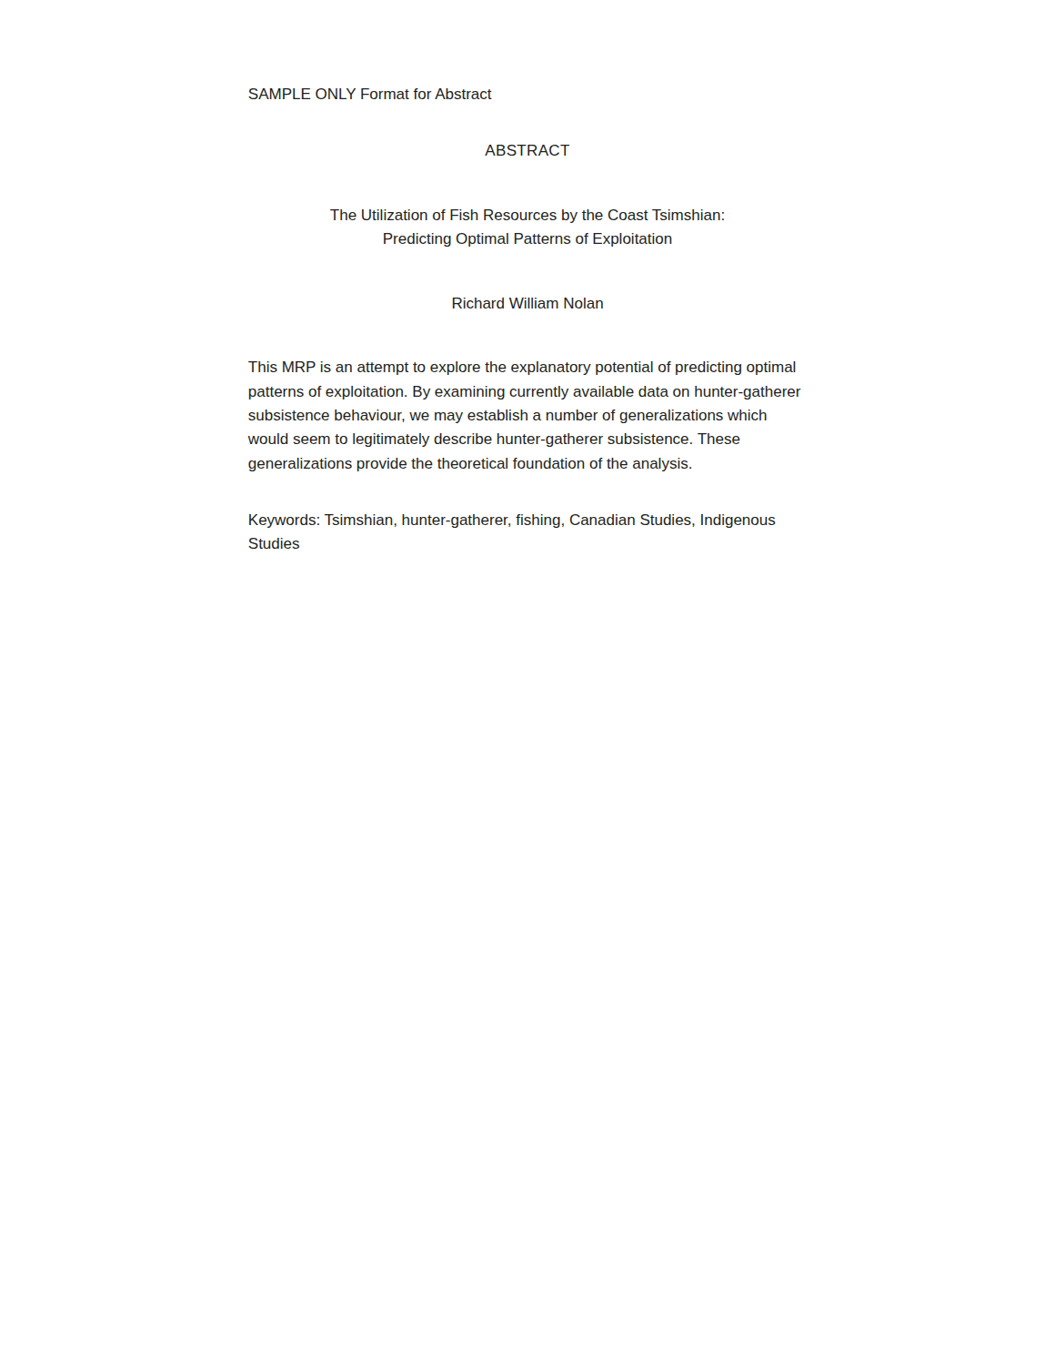SAMPLE ONLY Format for Abstract
ABSTRACT
The Utilization of Fish Resources by the Coast Tsimshian: Predicting Optimal Patterns of Exploitation
Richard William Nolan
This MRP is an attempt to explore the explanatory potential of predicting optimal patterns of exploitation. By examining currently available data on hunter-gatherer subsistence behaviour, we may establish a number of generalizations which would seem to legitimately describe hunter-gatherer subsistence. These generalizations provide the theoretical foundation of the analysis.
Keywords: Tsimshian, hunter-gatherer, fishing, Canadian Studies, Indigenous Studies